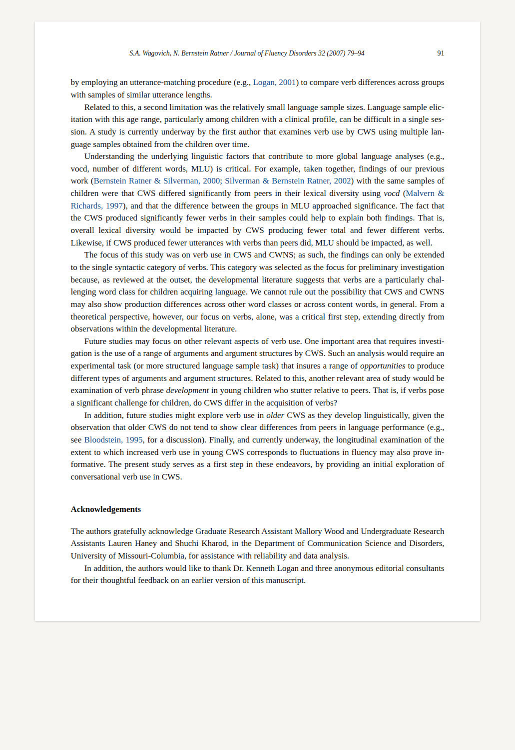S.A. Wagovich, N. Bernstein Ratner / Journal of Fluency Disorders 32 (2007) 79–94 91
by employing an utterance-matching procedure (e.g., Logan, 2001) to compare verb differences across groups with samples of similar utterance lengths.
Related to this, a second limitation was the relatively small language sample sizes. Language sample elicitation with this age range, particularly among children with a clinical profile, can be difficult in a single session. A study is currently underway by the first author that examines verb use by CWS using multiple language samples obtained from the children over time.
Understanding the underlying linguistic factors that contribute to more global language analyses (e.g., vocd, number of different words, MLU) is critical. For example, taken together, findings of our previous work (Bernstein Ratner & Silverman, 2000; Silverman & Bernstein Ratner, 2002) with the same samples of children were that CWS differed significantly from peers in their lexical diversity using vocd (Malvern & Richards, 1997), and that the difference between the groups in MLU approached significance. The fact that the CWS produced significantly fewer verbs in their samples could help to explain both findings. That is, overall lexical diversity would be impacted by CWS producing fewer total and fewer different verbs. Likewise, if CWS produced fewer utterances with verbs than peers did, MLU should be impacted, as well.
The focus of this study was on verb use in CWS and CWNS; as such, the findings can only be extended to the single syntactic category of verbs. This category was selected as the focus for preliminary investigation because, as reviewed at the outset, the developmental literature suggests that verbs are a particularly challenging word class for children acquiring language. We cannot rule out the possibility that CWS and CWNS may also show production differences across other word classes or across content words, in general. From a theoretical perspective, however, our focus on verbs, alone, was a critical first step, extending directly from observations within the developmental literature.
Future studies may focus on other relevant aspects of verb use. One important area that requires investigation is the use of a range of arguments and argument structures by CWS. Such an analysis would require an experimental task (or more structured language sample task) that insures a range of opportunities to produce different types of arguments and argument structures. Related to this, another relevant area of study would be examination of verb phrase development in young children who stutter relative to peers. That is, if verbs pose a significant challenge for children, do CWS differ in the acquisition of verbs?
In addition, future studies might explore verb use in older CWS as they develop linguistically, given the observation that older CWS do not tend to show clear differences from peers in language performance (e.g., see Bloodstein, 1995, for a discussion). Finally, and currently underway, the longitudinal examination of the extent to which increased verb use in young CWS corresponds to fluctuations in fluency may also prove informative. The present study serves as a first step in these endeavors, by providing an initial exploration of conversational verb use in CWS.
Acknowledgements
The authors gratefully acknowledge Graduate Research Assistant Mallory Wood and Undergraduate Research Assistants Lauren Haney and Shuchi Kharod, in the Department of Communication Science and Disorders, University of Missouri-Columbia, for assistance with reliability and data analysis.
In addition, the authors would like to thank Dr. Kenneth Logan and three anonymous editorial consultants for their thoughtful feedback on an earlier version of this manuscript.